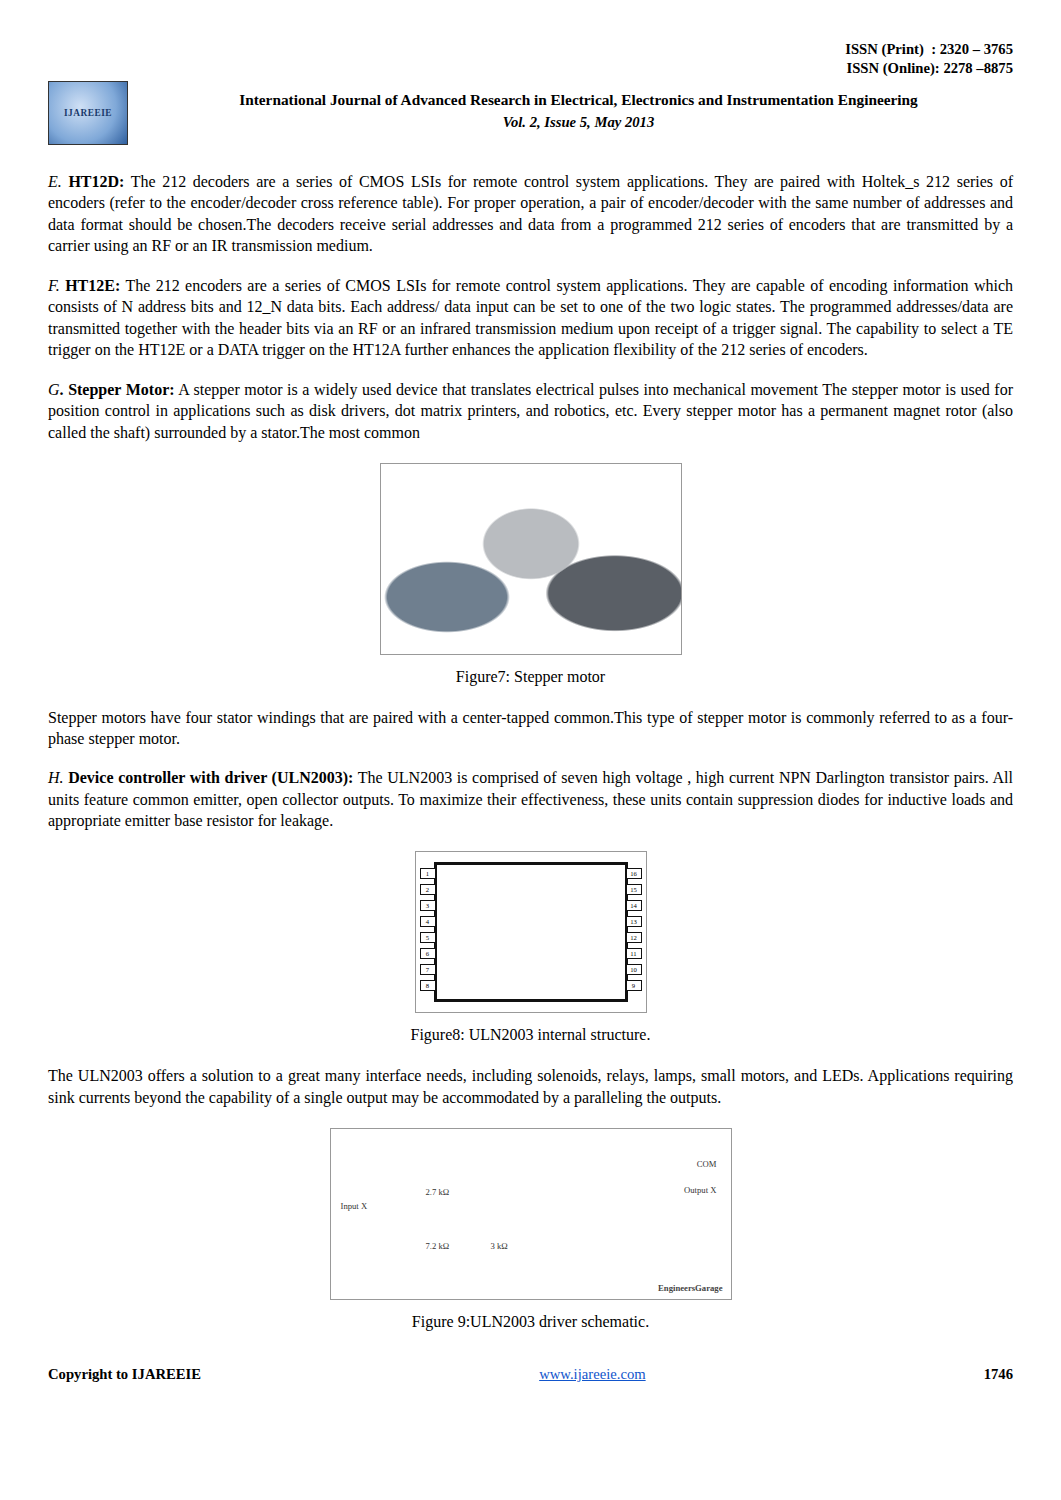ISSN (Print) : 2320 – 3765
ISSN (Online): 2278 –8875
IJAREEIE
International Journal of Advanced Research in Electrical, Electronics and Instrumentation Engineering Vol. 2, Issue 5, May 2013
E. HT12D: The 212 decoders are a series of CMOS LSIs for remote control system applications. They are paired with Holtek_s 212 series of encoders (refer to the encoder/decoder cross reference table). For proper operation, a pair of encoder/decoder with the same number of addresses and data format should be chosen.The decoders receive serial addresses and data from a programmed 212 series of encoders that are transmitted by a carrier using an RF or an IR transmission medium.
F. HT12E: The 212 encoders are a series of CMOS LSIs for remote control system applications. They are capable of encoding information which consists of N address bits and 12_N data bits. Each address/ data input can be set to one of the two logic states. The programmed addresses/data are transmitted together with the header bits via an RF or an infrared transmission medium upon receipt of a trigger signal. The capability to select a TE trigger on the HT12E or a DATA trigger on the HT12A further enhances the application flexibility of the 212 series of encoders.
G. Stepper Motor: A stepper motor is a widely used device that translates electrical pulses into mechanical movement The stepper motor is used for position control in applications such as disk drivers, dot matrix printers, and robotics, etc. Every stepper motor has a permanent magnet rotor (also called the shaft) surrounded by a stator.The most common
Figure7: Stepper motor
Stepper motors have four stator windings that are paired with a center-tapped common.This type of stepper motor is commonly referred to as a four-phase stepper motor.
H. Device controller with driver (ULN2003): The ULN2003 is comprised of seven high voltage , high current NPN Darlington transistor pairs. All units feature common emitter, open collector outputs. To maximize their effectiveness, these units contain suppression diodes for inductive loads and appropriate emitter base resistor for leakage.
1
2
3
4
5
6
7
8
16
15
14
13
12
11
10
9
Figure8: ULN2003 internal structure.
The ULN2003 offers a solution to a great many interface needs, including solenoids, relays, lamps, small motors, and LEDs. Applications requiring sink currents beyond the capability of a single output may be accommodated by a paralleling the outputs.
Input X 2.7 kΩ 7.2 kΩ 3 kΩ COM Output X EngineersGarage
Figure 9:ULN2003 driver schematic.
Copyright to IJAREEIE www.ijareeie.com 1746